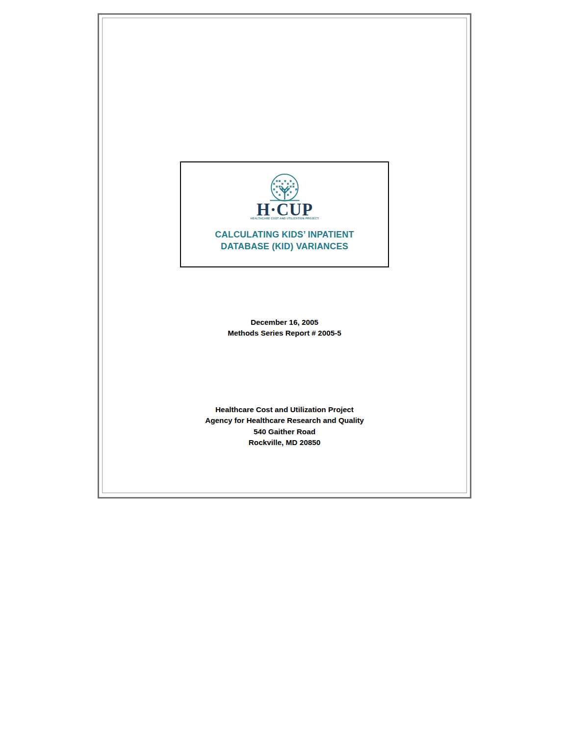H·CUP HEALTHCARE COST AND UTILIZATION PROJECT
CALCULATING KIDS’ INPATIENT
DATABASE (KID) VARIANCES
December 16, 2005
Methods Series Report # 2005-5
Healthcare Cost and Utilization Project
Agency for Healthcare Research and Quality
540 Gaither Road
Rockville, MD 20850